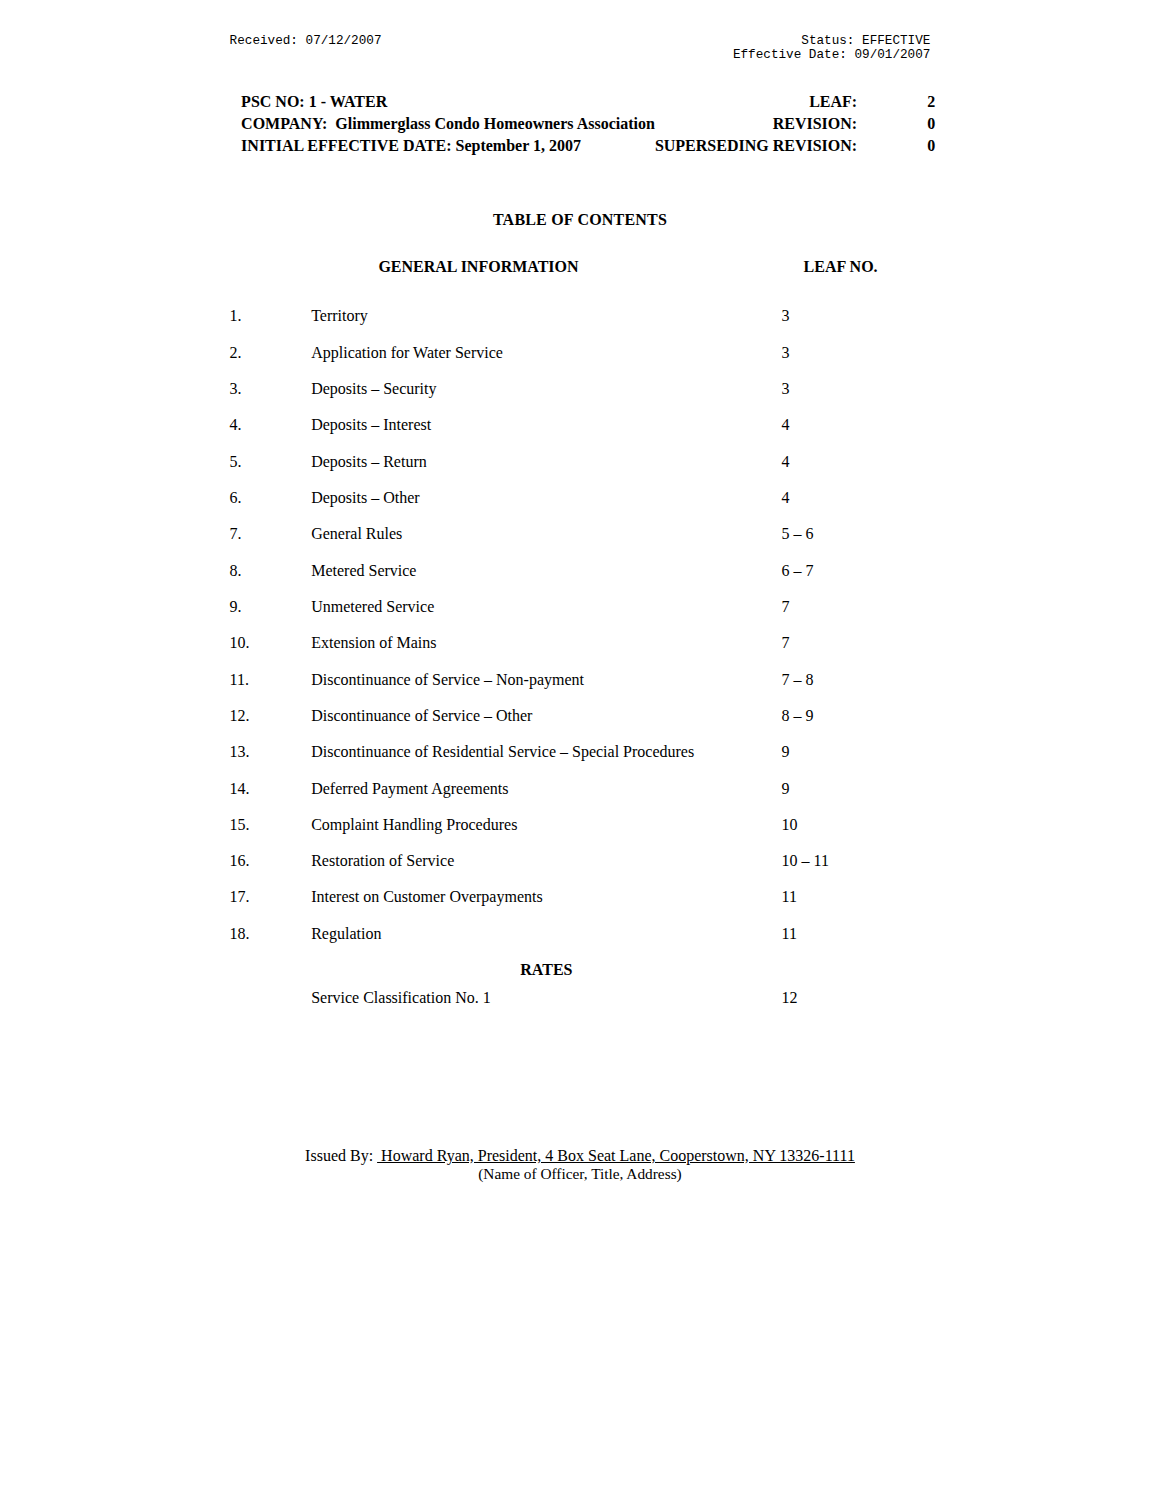Received: 07/12/2007
Status: EFFECTIVE Effective Date: 09/01/2007
| PSC NO: 1 - WATER | LEAF: | 2 |
| COMPANY: Glimmerglass Condo Homeowners Association | REVISION: | 0 |
| INITIAL EFFECTIVE DATE: September 1, 2007 | SUPERSEDING REVISION: | 0 |
TABLE OF CONTENTS
GENERAL INFORMATION
LEAF NO.
| 1. | Territory | 3 |
| 2. | Application for Water Service | 3 |
| 3. | Deposits – Security | 3 |
| 4. | Deposits – Interest | 4 |
| 5. | Deposits – Return | 4 |
| 6. | Deposits – Other | 4 |
| 7. | General Rules | 5 – 6 |
| 8. | Metered Service | 6 – 7 |
| 9. | Unmetered Service | 7 |
| 10. | Extension of Mains | 7 |
| 11. | Discontinuance of Service – Non-payment | 7 – 8 |
| 12. | Discontinuance of Service – Other | 8 – 9 |
| 13. | Discontinuance of Residential Service – Special Procedures | 9 |
| 14. | Deferred Payment Agreements | 9 |
| 15. | Complaint Handling Procedures | 10 |
| 16. | Restoration of Service | 10 – 11 |
| 17. | Interest on Customer Overpayments | 11 |
| 18. | Regulation | 11 |
| | RATES | |
| | Service Classification No. 1 | 12 |
Issued By: Howard Ryan, President, 4 Box Seat Lane, Cooperstown, NY 13326-1111
(Name of Officer, Title, Address)